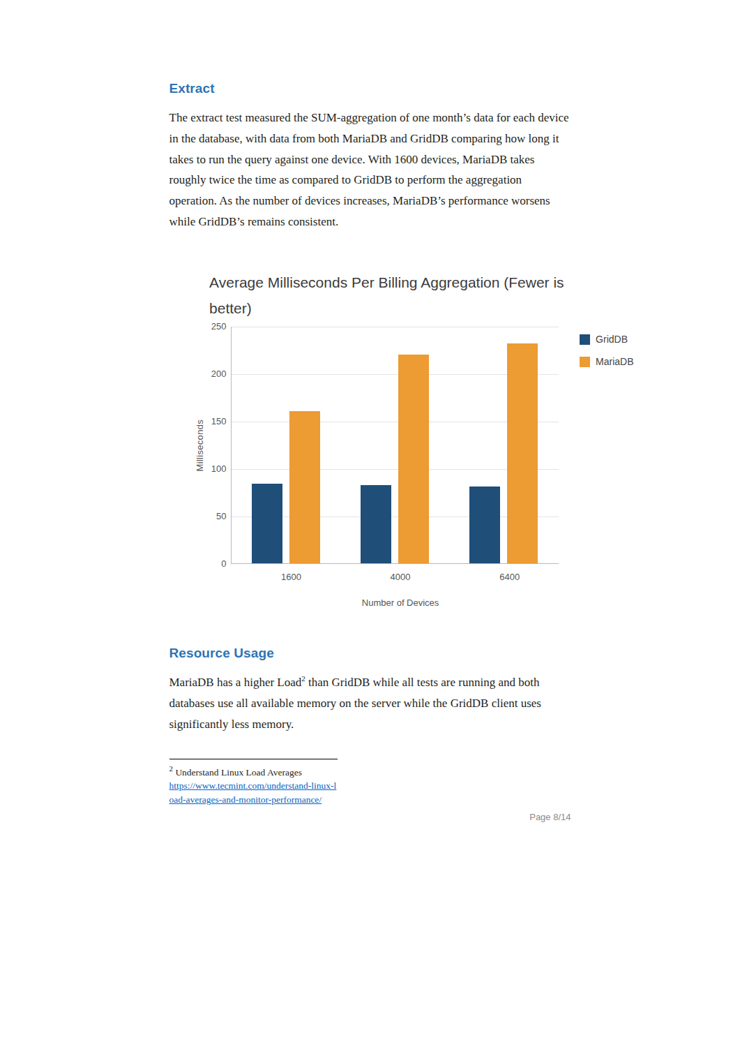Extract
The extract test measured the SUM-aggregation of one month’s data for each device in the database, with data from both MariaDB and GridDB comparing how long it takes to run the query against one device. With 1600 devices, MariaDB takes roughly twice the time as compared to GridDB to perform the aggregation operation. As the number of devices increases, MariaDB’s performance worsens while GridDB’s remains consistent.
Average Milliseconds Per Billing Aggregation (Fewer is better)
Milliseconds
250 200 150 100 50 0
1600 4000 6400
Number of Devices
GridDB
MariaDB
Resource Usage
MariaDB has a higher Load2 than GridDB while all tests are running and both databases use all available memory on the server while the GridDB client uses significantly less memory.
2 Understand Linux Load Averages
https://www.tecmint.com/understand-linux-load-averages-and-monitor-performance/
Page 8/14